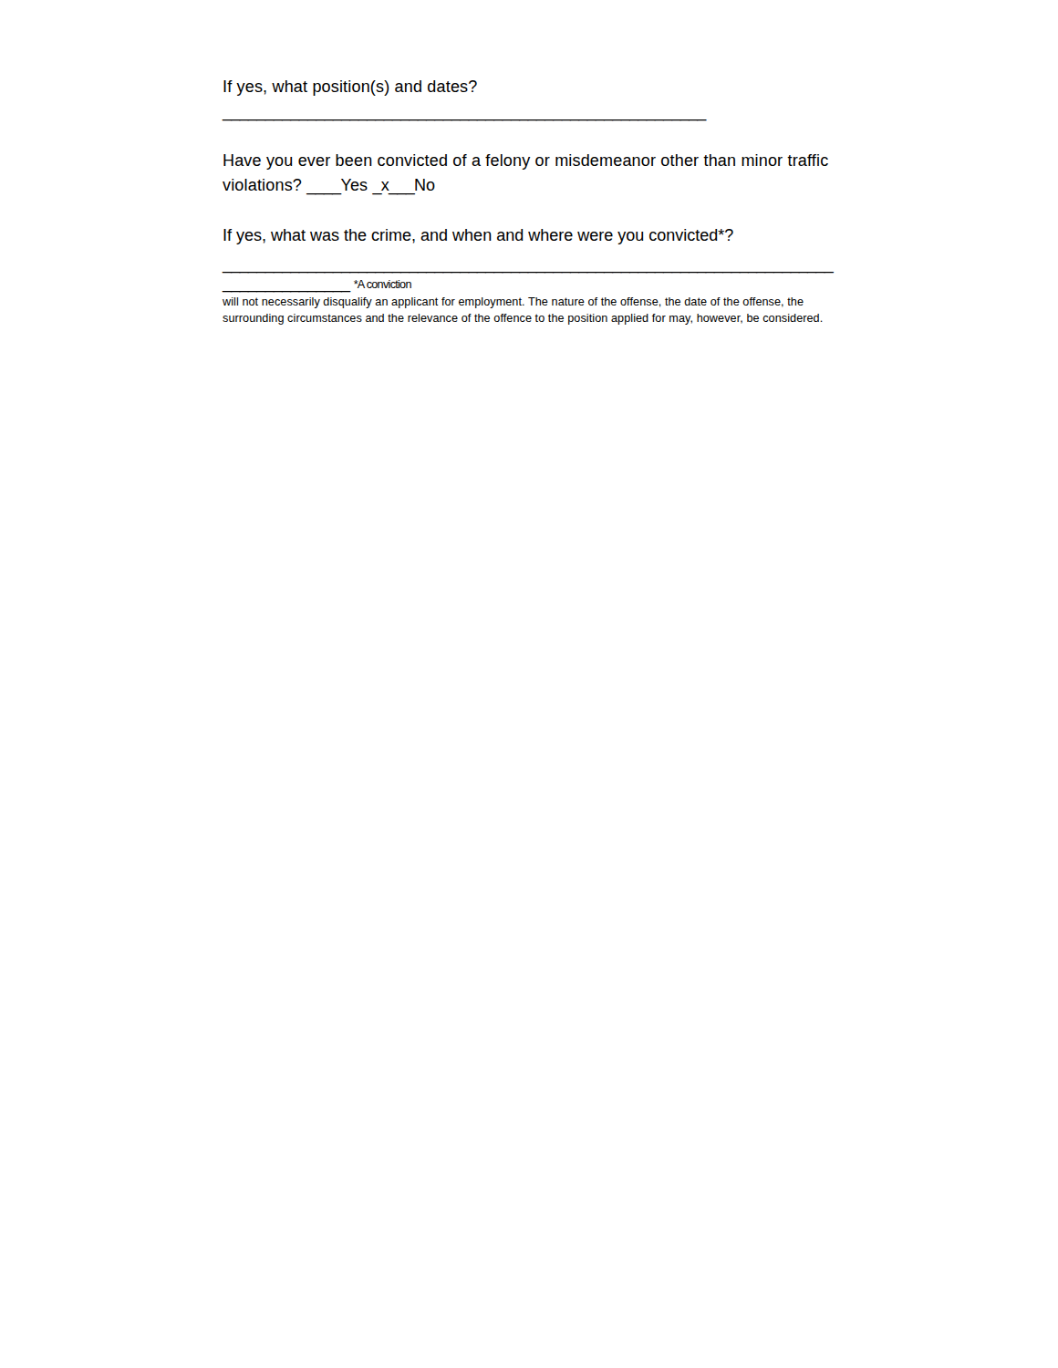If yes, what position(s) and dates? _________________________________________________________
Have you ever been convicted of a felony or misdemeanor other than minor traffic violations? ____Yes _x___No
If yes, what was the crime, and when and where were you convicted*?
_______________________________________________________________________________________ *A conviction
will not necessarily disqualify an applicant for employment. The nature of the offense, the date of the offense, the surrounding circumstances and the relevance of the offence to the position applied for may, however, be considered.